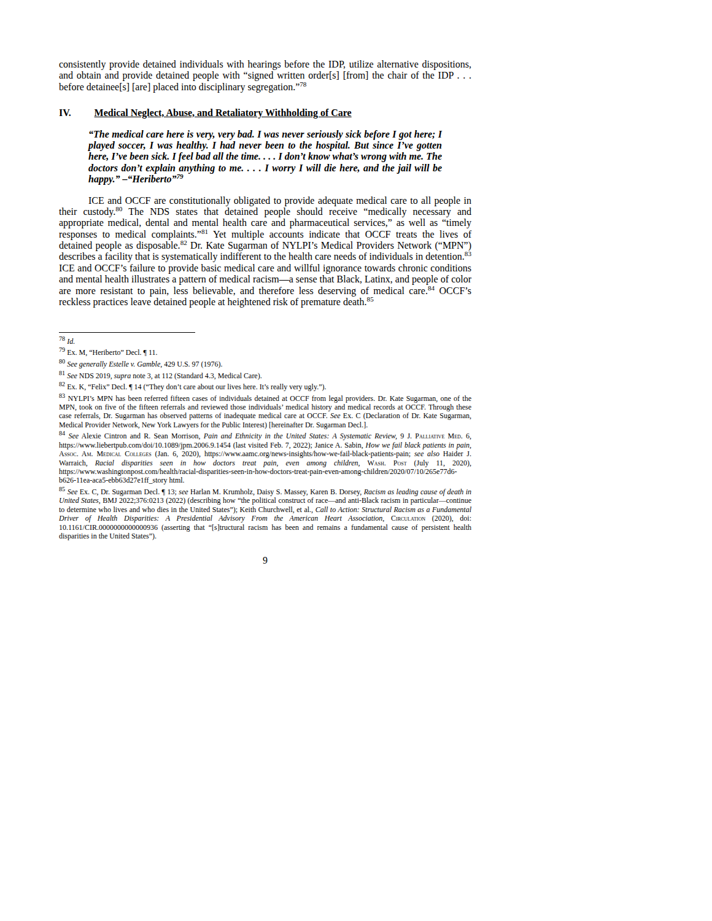consistently provide detained individuals with hearings before the IDP, utilize alternative dispositions, and obtain and provide detained people with “signed written order[s] [from] the chair of the IDP . . . before detainee[s] [are] placed into disciplinary segregation.”78
IV. Medical Neglect, Abuse, and Retaliatory Withholding of Care
“The medical care here is very, very bad. I was never seriously sick before I got here; I played soccer, I was healthy. I had never been to the hospital. But since I’ve gotten here, I’ve been sick. I feel bad all the time. . . . I don’t know what’s wrong with me. The doctors don’t explain anything to me. . . . I worry I will die here, and the jail will be happy.” –“Heriberto”79
ICE and OCCF are constitutionally obligated to provide adequate medical care to all people in their custody.80 The NDS states that detained people should receive “medically necessary and appropriate medical, dental and mental health care and pharmaceutical services,” as well as “timely responses to medical complaints.”81 Yet multiple accounts indicate that OCCF treats the lives of detained people as disposable.82 Dr. Kate Sugarman of NYLPI’s Medical Providers Network (“MPN”) describes a facility that is systematically indifferent to the health care needs of individuals in detention.83 ICE and OCCF’s failure to provide basic medical care and willful ignorance towards chronic conditions and mental health illustrates a pattern of medical racism—a sense that Black, Latinx, and people of color are more resistant to pain, less believable, and therefore less deserving of medical care.84 OCCF’s reckless practices leave detained people at heightened risk of premature death.85
78 Id.
79 Ex. M, “Heriberto” Decl. ¶ 11.
80 See generally Estelle v. Gamble, 429 U.S. 97 (1976).
81 See NDS 2019, supra note 3, at 112 (Standard 4.3, Medical Care).
82 Ex. K, “Felix” Decl. ¶ 14 (“They don’t care about our lives here. It’s really very ugly.”).
83 NYLPI’s MPN has been referred fifteen cases of individuals detained at OCCF from legal providers. Dr. Kate Sugarman, one of the MPN, took on five of the fifteen referrals and reviewed those individuals’ medical history and medical records at OCCF. Through these case referrals, Dr. Sugarman has observed patterns of inadequate medical care at OCCF. See Ex. C (Declaration of Dr. Kate Sugarman, Medical Provider Network, New York Lawyers for the Public Interest) [hereinafter Dr. Sugarman Decl.].
84 See Alexie Cintron and R. Sean Morrison, Pain and Ethnicity in the United States: A Systematic Review, 9 J. Palliative Med. 6, https://www.liebertpub.com/doi/10.1089/jpm.2006.9.1454 (last visited Feb. 7, 2022); Janice A. Sabin, How we fail black patients in pain, Assoc. Am. Medical Colleges (Jan. 6, 2020), https://www.aamc.org/news-insights/how-we-fail-black-patients-pain; see also Haider J. Warraich, Racial disparities seen in how doctors treat pain, even among children, Wash. Post (July 11, 2020), https://www.washingtonpost.com/health/racial-disparities-seen-in-how-doctors-treat-pain-even-among-children/2020/07/10/265e77d6-b626-11ea-aca5-ebb63d27e1ff_story html.
85 See Ex. C, Dr. Sugarman Decl. ¶ 13; see Harlan M. Krumholz, Daisy S. Massey, Karen B. Dorsey, Racism as leading cause of death in United States, BMJ 2022;376:0213 (2022) (describing how “the political construct of race—and anti-Black racism in particular—continue to determine who lives and who dies in the United States”); Keith Churchwell, et al., Call to Action: Structural Racism as a Fundamental Driver of Health Disparities: A Presidential Advisory From the American Heart Association, Circulation (2020), doi: 10.1161/CIR.0000000000000936 (asserting that “[s]tructural racism has been and remains a fundamental cause of persistent health disparities in the United States”).
9